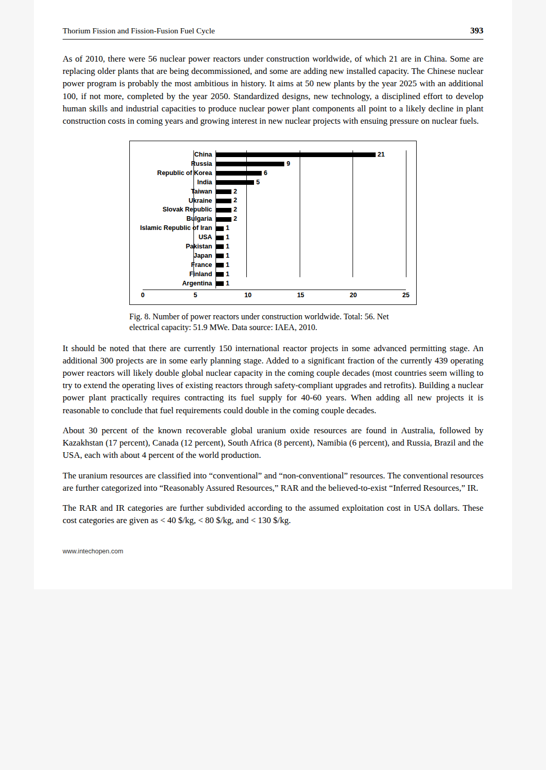Thorium Fission and Fission-Fusion Fuel Cycle 393
As of 2010, there were 56 nuclear power reactors under construction worldwide, of which 21 are in China. Some are replacing older plants that are being decommissioned, and some are adding new installed capacity. The Chinese nuclear power program is probably the most ambitious in history. It aims at 50 new plants by the year 2025 with an additional 100, if not more, completed by the year 2050. Standardized designs, new technology, a disciplined effort to develop human skills and industrial capacities to produce nuclear power plant components all point to a likely decline in plant construction costs in coming years and growing interest in new nuclear projects with ensuing pressure on nuclear fuels.
| China | 21 |
| Russia | 9 |
| Republic of Korea | 6 |
| India | 5 |
| Taiwan | 2 |
| Ukraine | 2 |
| Slovak Republic | 2 |
| Bulgaria | 2 |
| Islamic Republic of Iran | 1 |
| USA | 1 |
| Pakistan | 1 |
| Japan | 1 |
| France | 1 |
| Finland | 1 |
| Argentina | 1 |
| | 0 5 10 15 20 25 |
Fig. 8. Number of power reactors under construction worldwide. Total: 56. Net electrical capacity: 51.9 MWe. Data source: IAEA, 2010.
It should be noted that there are currently 150 international reactor projects in some advanced permitting stage. An additional 300 projects are in some early planning stage. Added to a significant fraction of the currently 439 operating power reactors will likely double global nuclear capacity in the coming couple decades (most countries seem willing to try to extend the operating lives of existing reactors through safety-compliant upgrades and retrofits). Building a nuclear power plant practically requires contracting its fuel supply for 40-60 years. When adding all new projects it is reasonable to conclude that fuel requirements could double in the coming couple decades.
About 30 percent of the known recoverable global uranium oxide resources are found in Australia, followed by Kazakhstan (17 percent), Canada (12 percent), South Africa (8 percent), Namibia (6 percent), and Russia, Brazil and the USA, each with about 4 percent of the world production.
The uranium resources are classified into “conventional” and “non-conventional” resources. The conventional resources are further categorized into “Reasonably Assured Resources,” RAR and the believed-to-exist “Inferred Resources,” IR.
The RAR and IR categories are further subdivided according to the assumed exploitation cost in USA dollars. These cost categories are given as < 40 $/kg, < 80 $/kg, and < 130 $/kg.
www.intechopen.com